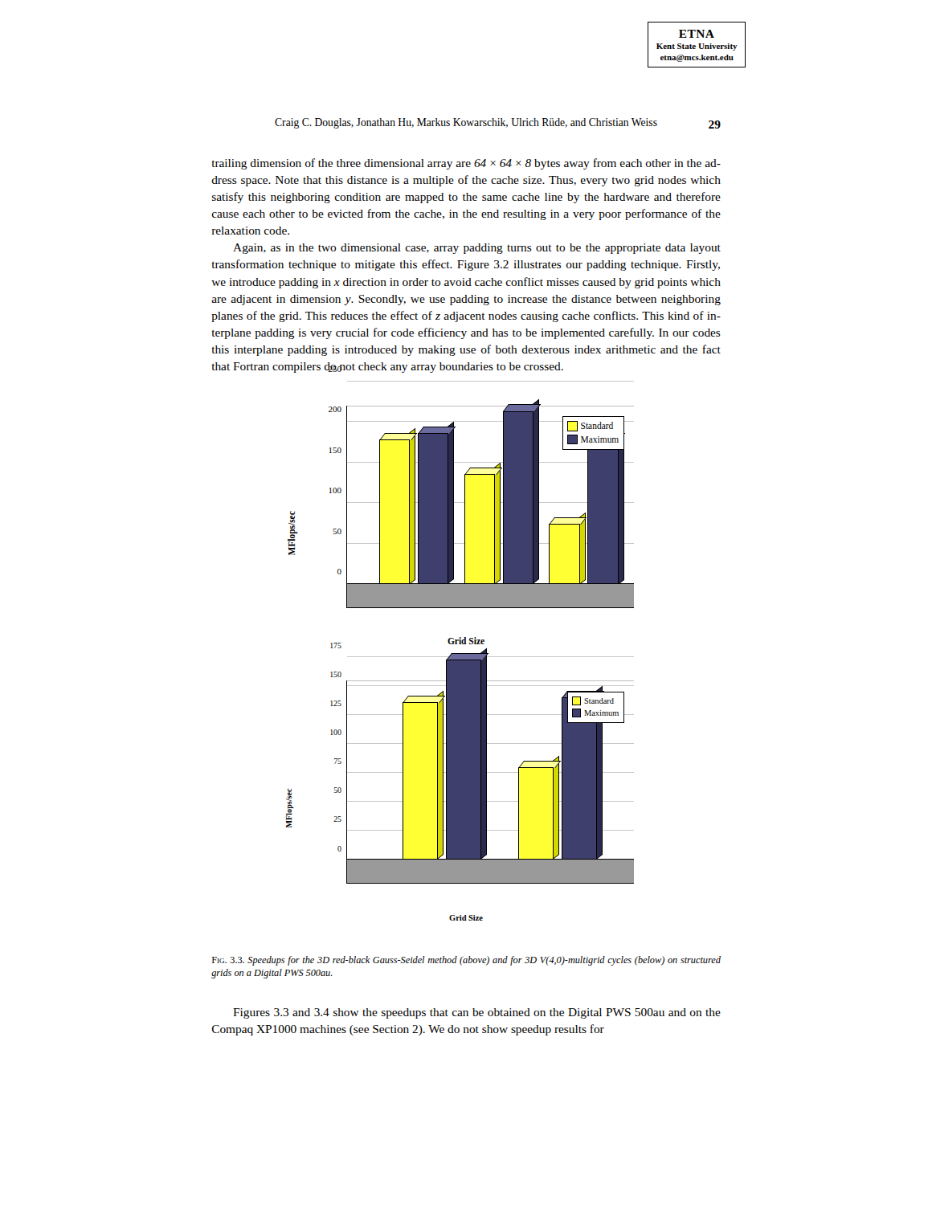ETNA
Kent State University
etna@mcs.kent.edu
Craig C. Douglas, Jonathan Hu, Markus Kowarschik, Ulrich Rüde, and Christian Weiss
29
trailing dimension of the three dimensional array are 64 × 64 × 8 bytes away from each other in the address space. Note that this distance is a multiple of the cache size. Thus, every two grid nodes which satisfy this neighboring condition are mapped to the same cache line by the hardware and therefore cause each other to be evicted from the cache, in the end resulting in a very poor performance of the relaxation code.
Again, as in the two dimensional case, array padding turns out to be the appropriate data layout transformation technique to mitigate this effect. Figure 3.2 illustrates our padding technique. Firstly, we introduce padding in x direction in order to avoid cache conflict misses caused by grid points which are adjacent in dimension y. Secondly, we use padding to increase the distance between neighboring planes of the grid. This reduces the effect of z adjacent nodes causing cache conflicts. This kind of interplane padding is very crucial for code efficiency and has to be implemented carefully. In our codes this interplane padding is introduced by making use of both dexterous index arithmetic and the fact that Fortran compilers do not check any array boundaries to be crossed.
MFlops/sec
0
50
100
150
200
250
32
64
128
Standard
Maximum
Grid Size
MFlops/sec
0
25
50
75
100
125
150
175
64
128
Standard
Maximum
Grid Size
Fig. 3.3. Speedups for the 3D red-black Gauss-Seidel method (above) and for 3D V(4,0)-multigrid cycles (below) on structured grids on a Digital PWS 500au.
Figures 3.3 and 3.4 show the speedups that can be obtained on the Digital PWS 500au and on the Compaq XP1000 machines (see Section 2). We do not show speedup results for